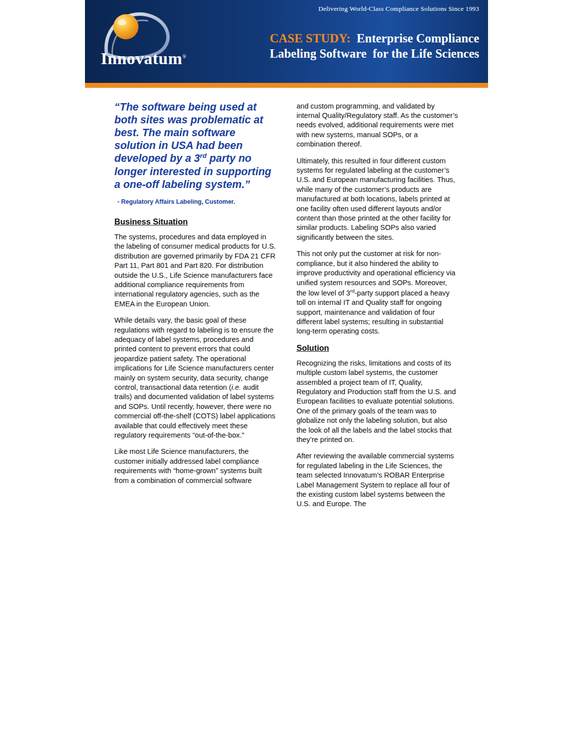Delivering World-Class Compliance Solutions Since 1993
Innovatum®
CASE STUDY: Enterprise Compliance
Labeling Software for the Life Sciences
“The software being used at both sites was problematic at best. The main software solution in USA had been developed by a 3rd party no longer interested in supporting a one-off labeling system.”
- Regulatory Affairs Labeling, Customer.
Business Situation
The systems, procedures and data employed in the labeling of consumer medical products for U.S. distribution are governed primarily by FDA 21 CFR Part 11, Part 801 and Part 820. For distribution outside the U.S., Life Science manufacturers face additional compliance requirements from international regulatory agencies, such as the EMEA in the European Union.
While details vary, the basic goal of these regulations with regard to labeling is to ensure the adequacy of label systems, procedures and printed content to prevent errors that could jeopardize patient safety. The operational implications for Life Science manufacturers center mainly on system security, data security, change control, transactional data retention (i.e. audit trails) and documented validation of label systems and SOPs. Until recently, however, there were no commercial off-the-shelf (COTS) label applications available that could effectively meet these regulatory requirements “out-of-the-box.”
Like most Life Science manufacturers, the customer initially addressed label compliance requirements with “home-grown” systems built from a combination of commercial software
and custom programming, and validated by internal Quality/Regulatory staff. As the customer’s needs evolved, additional requirements were met with new systems, manual SOPs, or a combination thereof.
Ultimately, this resulted in four different custom systems for regulated labeling at the customer’s U.S. and European manufacturing facilities. Thus, while many of the customer’s products are manufactured at both locations, labels printed at one facility often used different layouts and/or content than those printed at the other facility for similar products. Labeling SOPs also varied significantly between the sites.
This not only put the customer at risk for non-compliance, but it also hindered the ability to improve productivity and operational efficiency via unified system resources and SOPs. Moreover, the low level of 3rd-party support placed a heavy toll on internal IT and Quality staff for ongoing support, maintenance and validation of four different label systems; resulting in substantial long-term operating costs.
Solution
Recognizing the risks, limitations and costs of its multiple custom label systems, the customer assembled a project team of IT, Quality, Regulatory and Production staff from the U.S. and European facilities to evaluate potential solutions. One of the primary goals of the team was to globalize not only the labeling solution, but also the look of all the labels and the label stocks that they’re printed on.
After reviewing the available commercial systems for regulated labeling in the Life Sciences, the team selected Innovatum’s ROBAR Enterprise Label Management System to replace all four of the existing custom label systems between the U.S. and Europe. The